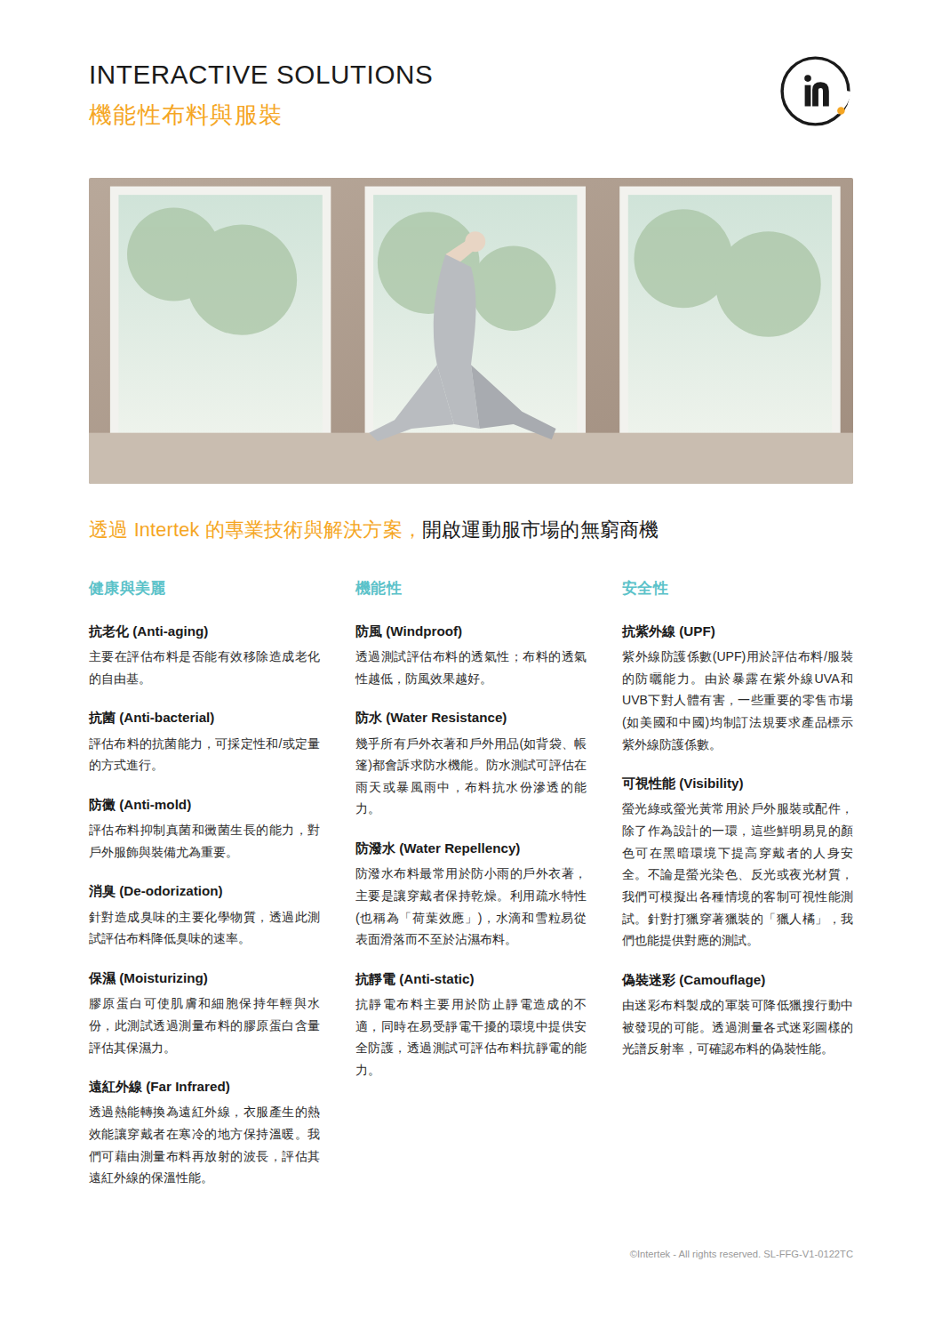INTERACTIVE SOLUTIONS
機能性布料與服裝
透過 Intertek 的專業技術與解決方案，開啟運動服市場的無窮商機
健康與美麗
抗老化 (Anti-aging)
主要在評估布料是否能有效移除造成老化的自由基。
抗菌 (Anti-bacterial)
評估布料的抗菌能力，可採定性和/或定量的方式進行。
防黴 (Anti-mold)
評估布料抑制真菌和黴菌生長的能力，對戶外服飾與裝備尤為重要。
消臭 (De-odorization)
針對造成臭味的主要化學物質，透過此測試評估布料降低臭味的速率。
保濕 (Moisturizing)
膠原蛋白可使肌膚和細胞保持年輕與水份，此測試透過測量布料的膠原蛋白含量評估其保濕力。
遠紅外線 (Far Infrared)
透過熱能轉換為遠紅外線，衣服產生的熱效能讓穿戴者在寒冷的地方保持溫暖。我們可藉由測量布料再放射的波長，評估其遠紅外線的保溫性能。
機能性
防風 (Windproof)
透過測試評估布料的透氣性；布料的透氣性越低，防風效果越好。
防水 (Water Resistance)
幾乎所有戶外衣著和戶外用品(如背袋、帳篷)都會訴求防水機能。防水測試可評估在雨天或暴風雨中，布料抗水份滲透的能力。
防潑水 (Water Repellency)
防潑水布料最常用於防小雨的戶外衣著，主要是讓穿戴者保持乾燥。利用疏水特性(也稱為「荷葉效應」)，水滴和雪粒易從表面滑落而不至於沾濕布料。
抗靜電 (Anti-static)
抗靜電布料主要用於防止靜電造成的不適，同時在易受靜電干擾的環境中提供安全防護，透過測試可評估布料抗靜電的能力。
安全性
抗紫外線 (UPF)
紫外線防護係數(UPF)用於評估布料/服裝的防曬能力。由於暴露在紫外線UVA和UVB下對人體有害，一些重要的零售市場(如美國和中國)均制訂法規要求產品標示紫外線防護係數。
可視性能 (Visibility)
螢光綠或螢光黃常用於戶外服裝或配件，除了作為設計的一環，這些鮮明易見的顏色可在黑暗環境下提高穿戴者的人身安全。不論是螢光染色、反光或夜光材質，我們可模擬出各種情境的客制可視性能測試。針對打獵穿著獵裝的「獵人橘」，我們也能提供對應的測試。
偽裝迷彩 (Camouflage)
由迷彩布料製成的軍裝可降低獵搜行動中被發現的可能。透過測量各式迷彩圖樣的光譜反射率，可確認布料的偽裝性能。
©Intertek - All rights reserved. SL-FFG-V1-0122TC